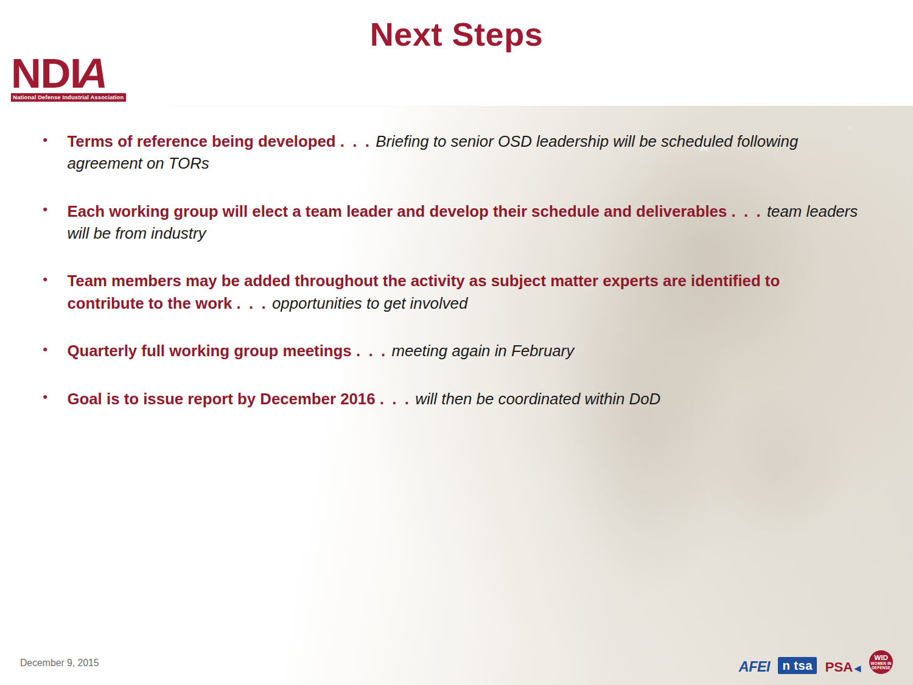★
★
★
NDIA
National Defense Industrial Association
Next Steps
Terms of reference being developed . . . Briefing to senior OSD leadership will be scheduled following agreement on TORs
Each working group will elect a team leader and develop their schedule and deliverables . . . team leaders will be from industry
Team members may be added throughout the activity as subject matter experts are identified to contribute to the work . . . opportunities to get involved
Quarterly full working group meetings . . . meeting again in February
Goal is to issue report by December 2016 . . . will then be coordinated within DoD
December 9, 2015
AFEI n tsa PSA WIDWOMEN IN DEFENSE